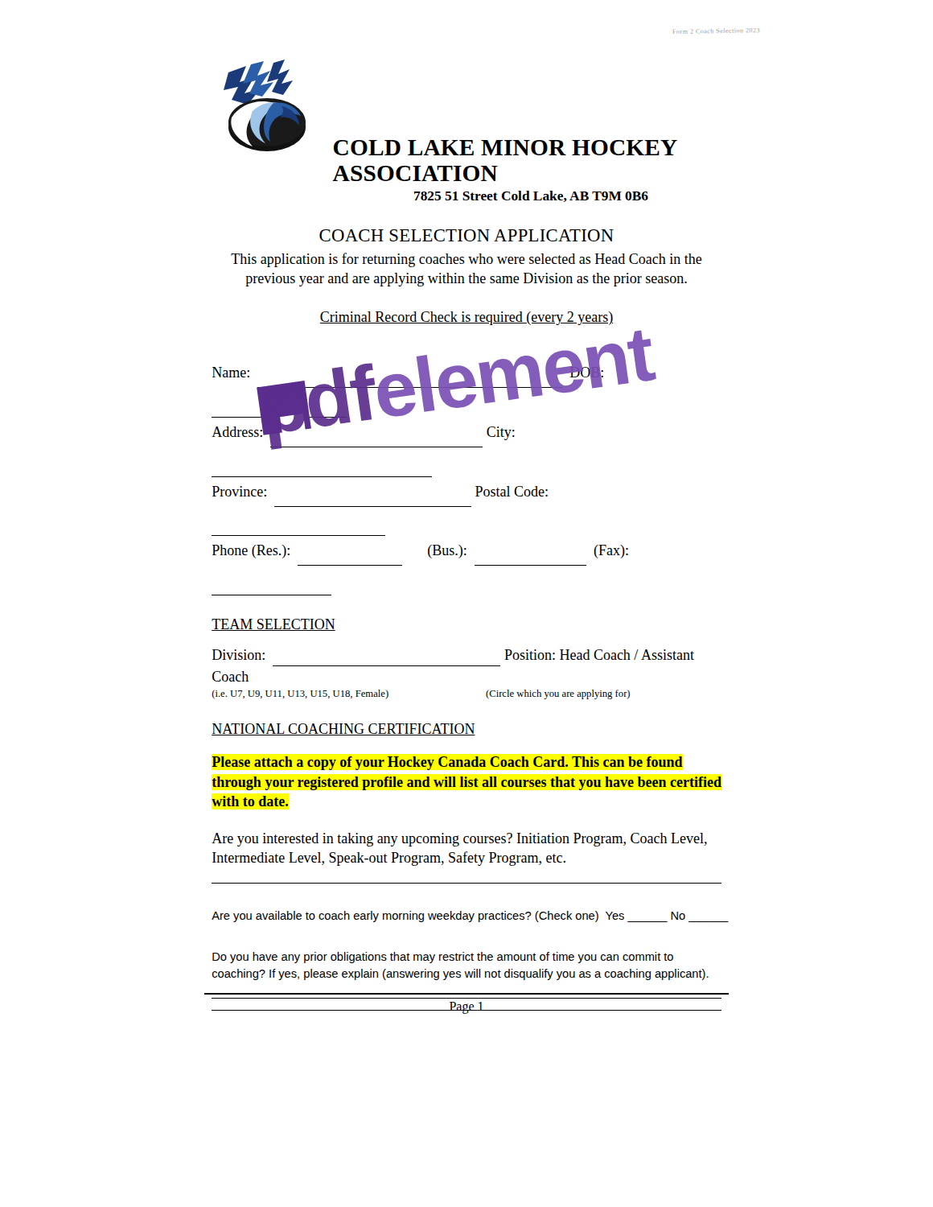Form 2 Coach Selection 2023
pdfelement
COLD LAKE MINOR HOCKEY ASSOCIATION
7825 51 Street Cold Lake, AB T9M 0B6
COACH SELECTION APPLICATION
This application is for returning coaches who were selected as Head Coach in the previous year and are applying within the same Division as the prior season.
Criminal Record Check is required (every 2 years)
Name: DOB:
Address: City:
Province: Postal Code:
Phone (Res.): (Bus.): (Fax):
TEAM SELECTION
Division: Position: Head Coach / Assistant Coach
(i.e. U7, U9, U11, U13, U15, U18, Female) (Circle which you are applying for)
NATIONAL COACHING CERTIFICATION
Please attach a copy of your Hockey Canada Coach Card. This can be found through your registered profile and will list all courses that you have been certified with to date.
Are you interested in taking any upcoming courses? Initiation Program, Coach Level, Intermediate Level, Speak-out Program, Safety Program, etc.
Are you available to coach early morning weekday practices? (Check one) Yes ______ No ______
Do you have any prior obligations that may restrict the amount of time you can commit to coaching? If yes, please explain (answering yes will not disqualify you as a coaching applicant).
Page 1